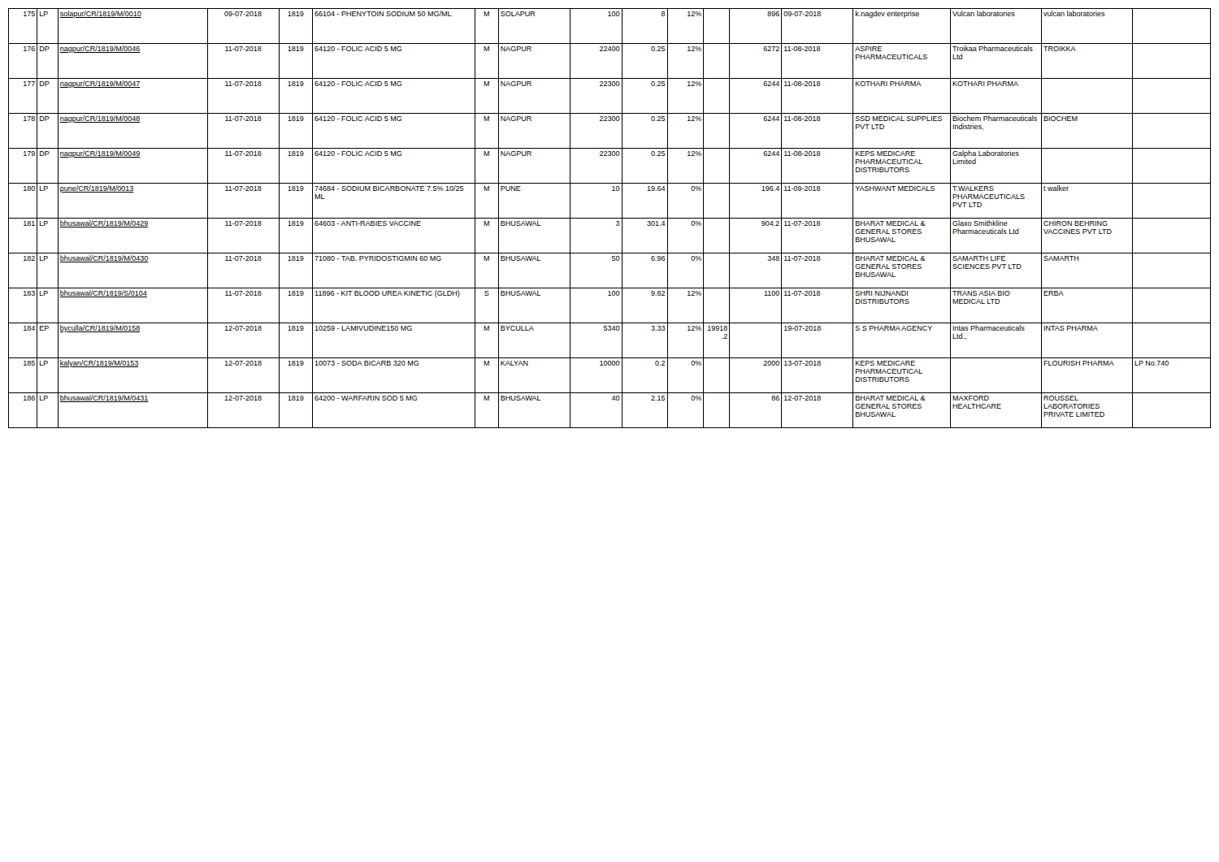| 175 | LP | solapur/CR/1819/M/0010 | 09-07-2018 | 1819 | 66104 - PHENYTOIN SODIUM 50 MG/ML | M | SOLAPUR | 100 | 8 | 12% | | 896 | 09-07-2018 | k.nagdev enterprise | Vulcan laboratories | vulcan laboratories | |
| 176 | DP | nagpur/CR/1819/M/0046 | 11-07-2018 | 1819 | 64120 - FOLIC ACID 5 MG | M | NAGPUR | 22400 | 0.25 | 12% | | 6272 | 11-08-2018 | ASPIRE PHARMACEUTICALS | Troikaa Pharmaceuticals Ltd | TROIKKA | |
| 177 | DP | nagpur/CR/1819/M/0047 | 11-07-2018 | 1819 | 64120 - FOLIC ACID 5 MG | M | NAGPUR | 22300 | 0.25 | 12% | | 6244 | 11-08-2018 | KOTHARI PHARMA | KOTHARI PHARMA | | |
| 178 | DP | nagpur/CR/1819/M/0048 | 11-07-2018 | 1819 | 64120 - FOLIC ACID 5 MG | M | NAGPUR | 22300 | 0.25 | 12% | | 6244 | 11-08-2018 | SSD MEDICAL SUPPLIES PVT LTD | Biochem Pharmaceuticals Indistries, | BIOCHEM | |
| 179 | DP | nagpur/CR/1819/M/0049 | 11-07-2018 | 1819 | 64120 - FOLIC ACID 5 MG | M | NAGPUR | 22300 | 0.25 | 12% | | 6244 | 11-08-2018 | KEPS MEDICARE PHARMACEUTICAL DISTRIBUTORS | Galpha Laboratories Limited | | |
| 180 | LP | pune/CR/1819/M/0013 | 11-07-2018 | 1819 | 74684 - SODIUM BICARBONATE 7.5% 10/25 ML | M | PUNE | 10 | 19.64 | 0% | | 196.4 | 11-09-2018 | YASHWANT MEDICALS | T.WALKERS PHARMACEUTICALS PVT LTD | t walker | |
| 181 | LP | bhusawal/CR/1819/M/0429 | 11-07-2018 | 1819 | 64603 - ANTI-RABIES VACCINE | M | BHUSAWAL | 3 | 301.4 | 0% | | 904.2 | 11-07-2018 | BHARAT MEDICAL & GENERAL STORES BHUSAWAL | Glaxo Smithkline Pharmaceuticals Ltd | CHIRON BEHRING VACCINES PVT LTD | |
| 182 | LP | bhusawal/CR/1819/M/0430 | 11-07-2018 | 1819 | 71080 - TAB. PYRIDOSTIGMIN 60 MG | M | BHUSAWAL | 50 | 6.96 | 0% | | 348 | 11-07-2018 | BHARAT MEDICAL & GENERAL STORES BHUSAWAL | SAMARTH LIFE SCIENCES PVT LTD | SAMARTH | |
| 183 | LP | bhusawal/CR/1819/S/0104 | 11-07-2018 | 1819 | 11896 - KIT BLOOD UREA KINETIC (GLDH) | S | BHUSAWAL | 100 | 9.82 | 12% | | 1100 | 11-07-2018 | SHRI NIJNANDI DISTRIBUTORS | TRANS ASIA BIO MEDICAL LTD | ERBA | |
| 184 | EP | byculla/CR/1819/M/0158 | 12-07-2018 | 1819 | 10259 - LAMIVUDINE150 MG | M | BYCULLA | 5340 | 3.33 | 12% | 19918.2 | | 19-07-2018 | S S PHARMA AGENCY | Intas Pharmaceuticals Ltd., | INTAS PHARMA | |
| 185 | LP | kalyan/CR/1819/M/0153 | 12-07-2018 | 1819 | 10073 - SODA BICARB 320 MG | M | KALYAN | 10000 | 0.2 | 0% | | 2000 | 13-07-2018 | KEPS MEDICARE PHARMACEUTICAL DISTRIBUTORS | | FLOURISH PHARMA | LP No.740 |
| 186 | LP | bhusawal/CR/1819/M/0431 | 12-07-2018 | 1819 | 64200 - WARFARIN SOD 5 MG | M | BHUSAWAL | 40 | 2.15 | 0% | | 86 | 12-07-2018 | BHARAT MEDICAL & GENERAL STORES BHUSAWAL | MAXFORD HEALTHCARE | ROUSSEL LABORATORIES PRIVATE LIMITED | |